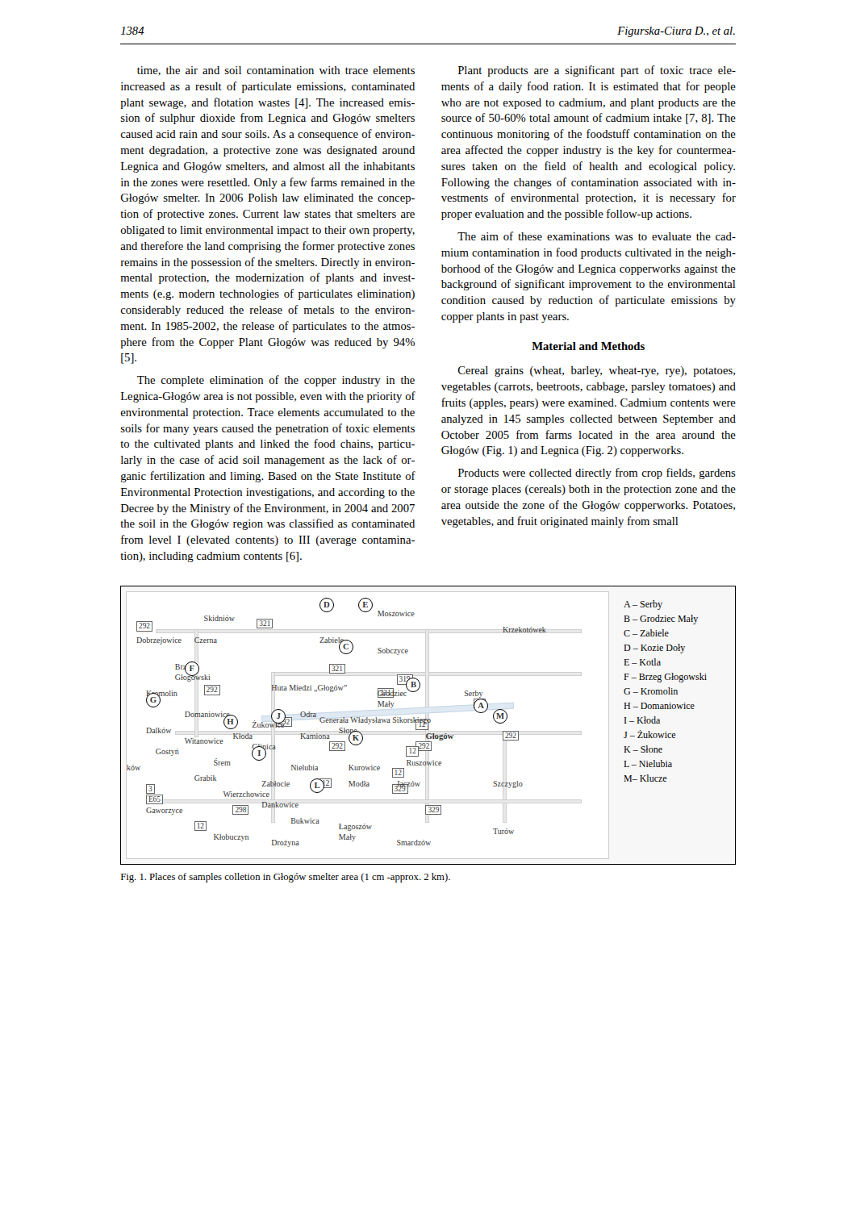1384 Figurska-Ciura D., et al.
time, the air and soil contamination with trace elements increased as a result of particulate emissions, contaminated plant sewage, and flotation wastes [4]. The increased emission of sulphur dioxide from Legnica and Głogów smelters caused acid rain and sour soils. As a consequence of environment degradation, a protective zone was designated around Legnica and Głogów smelters, and almost all the inhabitants in the zones were resettled. Only a few farms remained in the Głogów smelter. In 2006 Polish law eliminated the conception of protective zones. Current law states that smelters are obligated to limit environmental impact to their own property, and therefore the land comprising the former protective zones remains in the possession of the smelters. Directly in environmental protection, the modernization of plants and investments (e.g. modern technologies of particulates elimination) considerably reduced the release of metals to the environment. In 1985-2002, the release of particulates to the atmosphere from the Copper Plant Głogów was reduced by 94% [5].
The complete elimination of the copper industry in the Legnica-Głogów area is not possible, even with the priority of environmental protection. Trace elements accumulated to the soils for many years caused the penetration of toxic elements to the cultivated plants and linked the food chains, particularly in the case of acid soil management as the lack of organic fertilization and liming. Based on the State Institute of Environmental Protection investigations, and according to the Decree by the Ministry of the Environment, in 2004 and 2007 the soil in the Głogów region was classified as contaminated from level I (elevated contents) to III (average contamination), including cadmium contents [6].
Plant products are a significant part of toxic trace elements of a daily food ration. It is estimated that for people who are not exposed to cadmium, and plant products are the source of 50-60% total amount of cadmium intake [7, 8]. The continuous monitoring of the foodstuff contamination on the area affected the copper industry is the key for countermeasures taken on the field of health and ecological policy. Following the changes of contamination associated with investments of environmental protection, it is necessary for proper evaluation and the possible follow-up actions.
The aim of these examinations was to evaluate the cadmium contamination in food products cultivated in the neighborhood of the Głogów and Legnica copperworks against the background of significant improvement to the environmental condition caused by reduction of particulate emissions by copper plants in past years.
Material and Methods
Cereal grains (wheat, barley, wheat-rye, rye), potatoes, vegetables (carrots, beetroots, cabbage, parsley tomatoes) and fruits (apples, pears) were examined. Cadmium contents were analyzed in 145 samples collected between September and October 2005 from farms located in the area around the Głogów (Fig. 1) and Legnica (Fig. 2) copperworks.
Products were collected directly from crop fields, gardens or storage places (cereals) both in the protection zone and the area outside the zone of the Głogów copperworks. Potatoes, vegetables, and fruit originated mainly from small
292
321
321
319
321
292
292
292
292
12
12
12
292
12
12
329
329
3
E65
298
12
Skidniów
Moszowice
Krzekotówek
Dobrzejowice
Czerna
Zabiele
Sobczyce
Brzeg
Głogowski
Kromolin
Huta Miedzi „Głogów”
Grodziec
Mały
Serby
Odra
Domaniowice
Żukowice
Dalków
Witanowice
Kłoda
Kamiona
Słone
Generała Władysława Sikorskiego
Gostyń
Glinica
Śrem
Nielubia
Kurowice
Ruszowice
ków
Grabik
Zabłocie
Modła
Jaczów
Szczyglo
Wierzchowice
Gaworzyce
Dankowice
Bukwica
Łagoszów
Mały
Kłobuczyn
Drożyna
Smardzów
Turów
Głogów
D
E
C
B
A
F
G
H
I
J
K
L
M
A – Serby
B – Grodziec Mały
C – Zabiele
D – Kozie Doły
E – Kotla
F – Brzeg Głogowski
G – Kromolin
H – Domaniowice
I – Kłoda
J – Żukowice
K – Słone
L – Nielubia
M– Klucze
Fig. 1. Places of samples colletion in Głogów smelter area (1 cm -approx. 2 km).